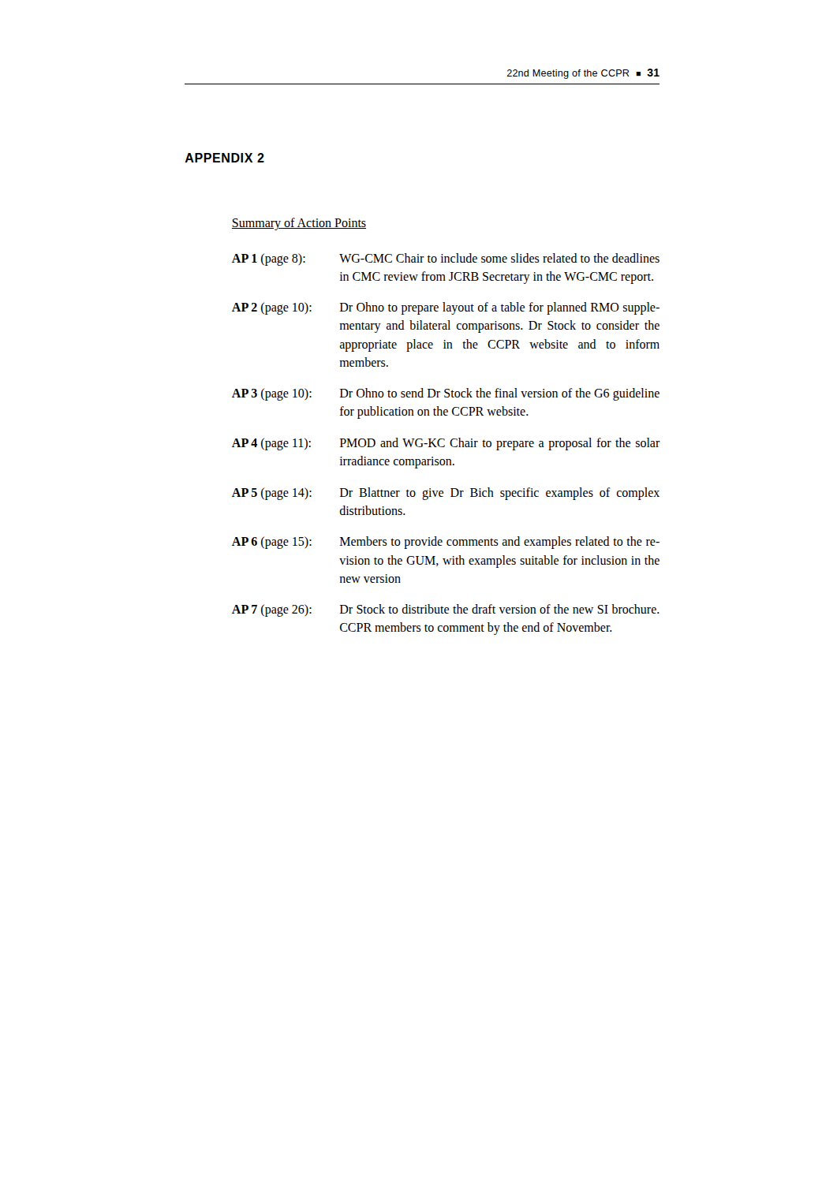22nd Meeting of the CCPR ■ 31
APPENDIX 2
Summary of Action Points
| AP 1 (page 8): | WG-CMC Chair to include some slides related to the deadlines in CMC review from JCRB Secretary in the WG-CMC report. |
| AP 2 (page 10): | Dr Ohno to prepare layout of a table for planned RMO supplementary and bilateral comparisons. Dr Stock to consider the appropriate place in the CCPR website and to inform members. |
| AP 3 (page 10): | Dr Ohno to send Dr Stock the final version of the G6 guideline for publication on the CCPR website. |
| AP 4 (page 11): | PMOD and WG-KC Chair to prepare a proposal for the solar irradiance comparison. |
| AP 5 (page 14): | Dr Blattner to give Dr Bich specific examples of complex distributions. |
| AP 6 (page 15): | Members to provide comments and examples related to the revision to the GUM, with examples suitable for inclusion in the new version |
| AP 7 (page 26): | Dr Stock to distribute the draft version of the new SI brochure. CCPR members to comment by the end of November. |